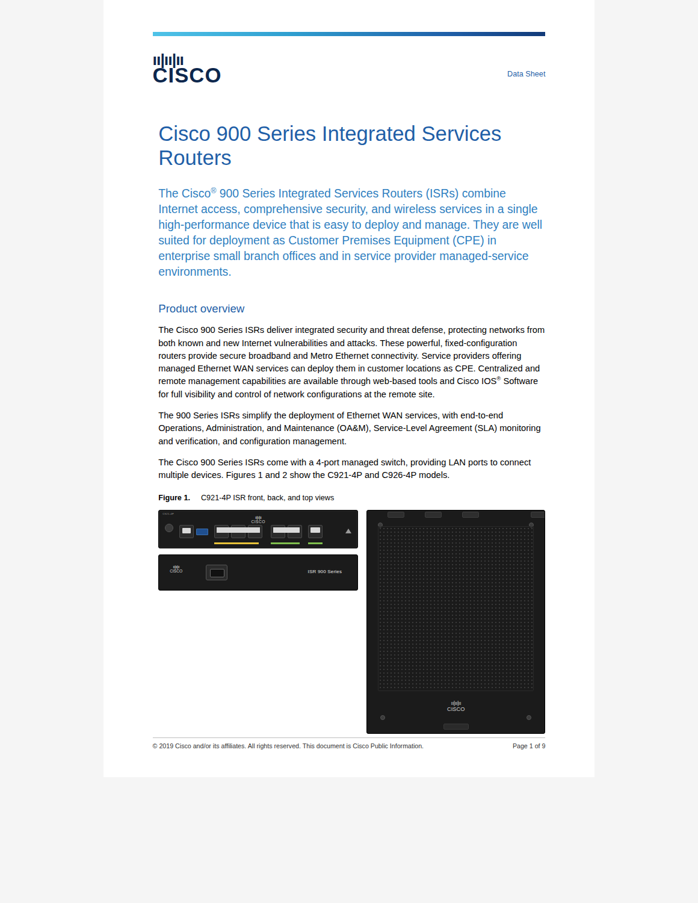ıı|ıı|ıı CISCO
Data Sheet
Cisco 900 Series Integrated Services Routers
The Cisco® 900 Series Integrated Services Routers (ISRs) combine Internet access, comprehensive security, and wireless services in a single high-performance device that is easy to deploy and manage. They are well suited for deployment as Customer Premises Equipment (CPE) in enterprise small branch offices and in service provider managed-service environments.
Product overview
The Cisco 900 Series ISRs deliver integrated security and threat defense, protecting networks from both known and new Internet vulnerabilities and attacks. These powerful, fixed-configuration routers provide secure broadband and Metro Ethernet connectivity. Service providers offering managed Ethernet WAN services can deploy them in customer locations as CPE. Centralized and remote management capabilities are available through web-based tools and Cisco IOS® Software for full visibility and control of network configurations at the remote site.
The 900 Series ISRs simplify the deployment of Ethernet WAN services, with end-to-end Operations, Administration, and Maintenance (OA&M), Service-Level Agreement (SLA) monitoring and verification, and configuration management.
The Cisco 900 Series ISRs come with a 4-port managed switch, providing LAN ports to connect multiple devices. Figures 1 and 2 show the C921-4P and C926-4P models.
Figure 1. C921-4P ISR front, back, and top views
C921-4P
ıı|ıı|ıı CISCO
ıı|ıı|ıı CISCO
ISR 900 Series
ıı|ıı|ıı CISCO
© 2019 Cisco and/or its affiliates. All rights reserved. This document is Cisco Public Information.
Page 1 of 9